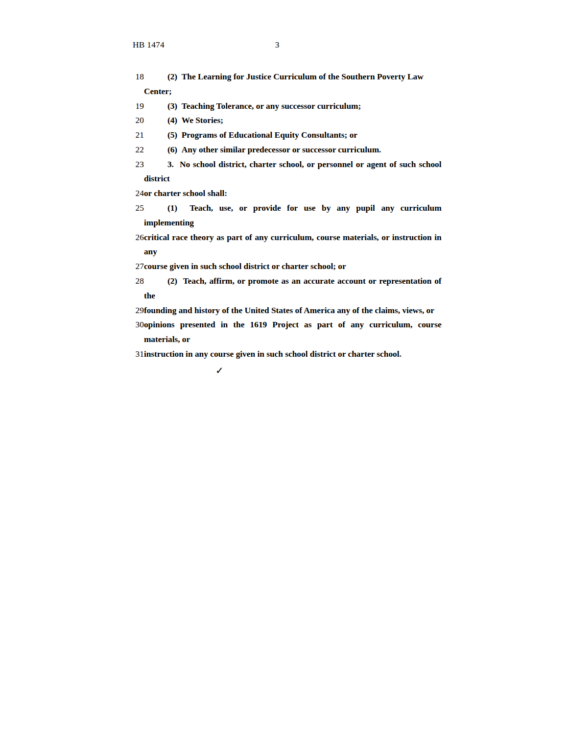HB 1474 3
| 18 | (2) The Learning for Justice Curriculum of the Southern Poverty Law Center; |
| 19 | (3) Teaching Tolerance, or any successor curriculum; |
| 20 | (4) We Stories; |
| 21 | (5) Programs of Educational Equity Consultants; or |
| 22 | (6) Any other similar predecessor or successor curriculum. |
| 23 | 3. No school district, charter school, or personnel or agent of such school district |
| 24 | or charter school shall: |
| 25 | (1) Teach, use, or provide for use by any pupil any curriculum implementing |
| 26 | critical race theory as part of any curriculum, course materials, or instruction in any |
| 27 | course given in such school district or charter school; or |
| 28 | (2) Teach, affirm, or promote as an accurate account or representation of the |
| 29 | founding and history of the United States of America any of the claims, views, or |
| 30 | opinions presented in the 1619 Project as part of any curriculum, course materials, or |
| 31 | instruction in any course given in such school district or charter school. |
✓